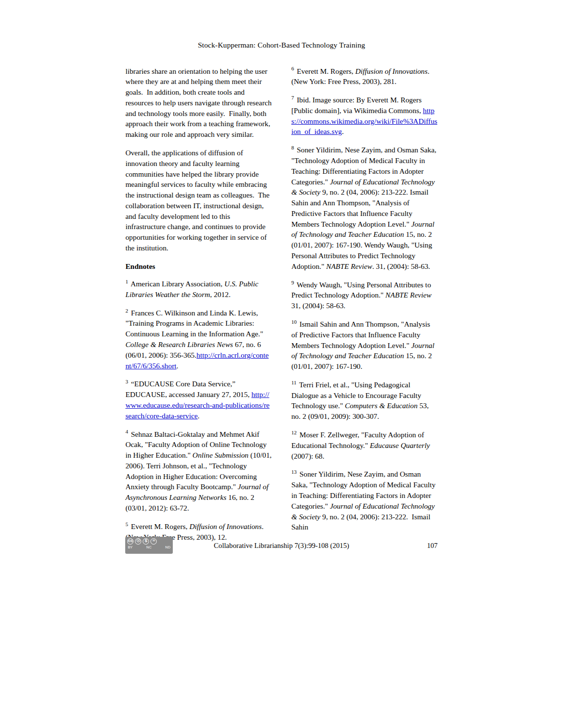Stock-Kupperman: Cohort-Based Technology Training
libraries share an orientation to helping the user where they are at and helping them meet their goals. In addition, both create tools and resources to help users navigate through research and technology tools more easily. Finally, both approach their work from a teaching framework, making our role and approach very similar.
Overall, the applications of diffusion of innovation theory and faculty learning communities have helped the library provide meaningful services to faculty while embracing the instructional design team as colleagues. The collaboration between IT, instructional design, and faculty development led to this infrastructure change, and continues to provide opportunities for working together in service of the institution.
Endnotes
1 American Library Association, U.S. Public Libraries Weather the Storm, 2012.
2 Frances C. Wilkinson and Linda K. Lewis, "Training Programs in Academic Libraries: Continuous Learning in the Information Age." College & Research Libraries News 67, no. 6 (06/01, 2006): 356-365.http://crln.acrl.org/content/67/6/356.short.
3 “EDUCAUSE Core Data Service,” EDUCAUSE, accessed January 27, 2015, http://www.educause.edu/research-and-publications/research/core-data-service.
4 Sehnaz Baltaci-Goktalay and Mehmet Akif Ocak, "Faculty Adoption of Online Technology in Higher Education." Online Submission (10/01, 2006). Terri Johnson, et al., "Technology Adoption in Higher Education: Overcoming Anxiety through Faculty Bootcamp." Journal of Asynchronous Learning Networks 16, no. 2 (03/01, 2012): 63-72.
5 Everett M. Rogers, Diffusion of Innovations. (New York: Free Press, 2003), 12.
6 Everett M. Rogers, Diffusion of Innovations. (New York: Free Press, 2003), 281.
7 Ibid. Image source: By Everett M. Rogers [Public domain], via Wikimedia Commons, https://commons.wikimedia.org/wiki/File%3ADiffusion_of_ideas.svg.
8 Soner Yildirim, Nese Zayim, and Osman Saka, "Technology Adoption of Medical Faculty in Teaching: Differentiating Factors in Adopter Categories." Journal of Educational Technology & Society 9, no. 2 (04, 2006): 213-222. Ismail Sahin and Ann Thompson, "Analysis of Predictive Factors that Influence Faculty Members Technology Adoption Level." Journal of Technology and Teacher Education 15, no. 2 (01/01, 2007): 167-190. Wendy Waugh, "Using Personal Attributes to Predict Technology Adoption." NABTE Review. 31, (2004): 58-63.
9 Wendy Waugh, "Using Personal Attributes to Predict Technology Adoption." NABTE Review 31, (2004): 58-63.
10 Ismail Sahin and Ann Thompson, "Analysis of Predictive Factors that Influence Faculty Members Technology Adoption Level." Journal of Technology and Teacher Education 15, no. 2 (01/01, 2007): 167-190.
11 Terri Friel, et al., "Using Pedagogical Dialogue as a Vehicle to Encourage Faculty Technology use." Computers & Education 53, no. 2 (09/01, 2009): 300-307.
12 Moser F. Zellweger, "Faculty Adoption of Educational Technology." Educause Quarterly (2007): 68.
13 Soner Yildirim, Nese Zayim, and Osman Saka, "Technology Adoption of Medical Faculty in Teaching: Differentiating Factors in Adopter Categories." Journal of Educational Technology & Society 9, no. 2 (04, 2006): 213-222. Ismail Sahin
cc ☉ $ =
BY NC ND
Collaborative Librarianship 7(3):99-108 (2015)
107